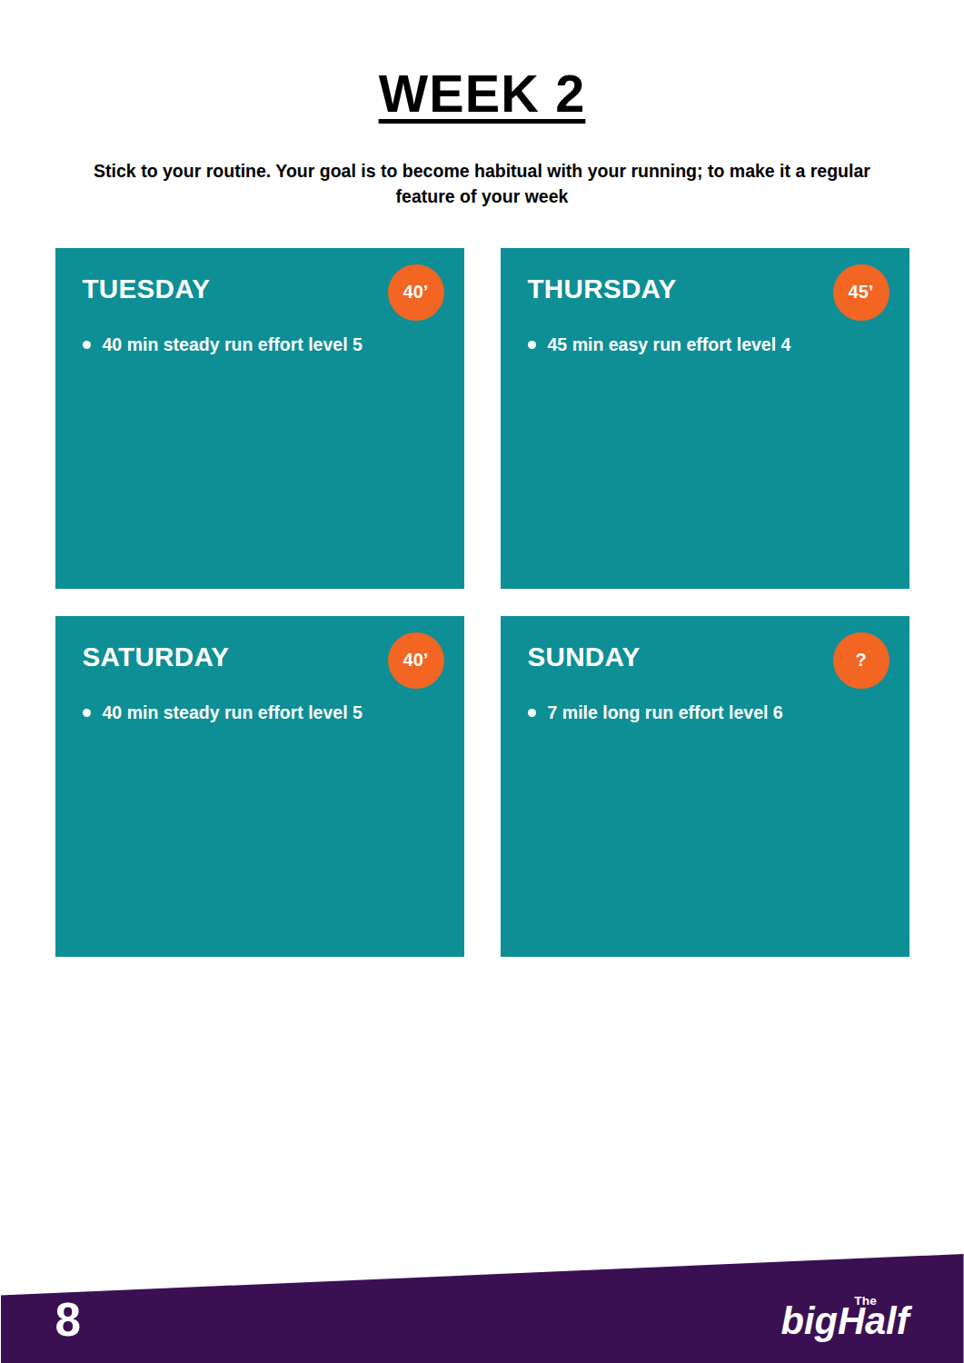WEEK 2
Stick to your routine. Your goal is to become habitual with your running; to make it a regular feature of your week
40’
TUESDAY
40 min steady run effort level 5
45’
THURSDAY
45 min easy run effort level 4
40’
SATURDAY
40 min steady run effort level 5
?
SUNDAY
7 mile long run effort level 6
8
ThebigHalf